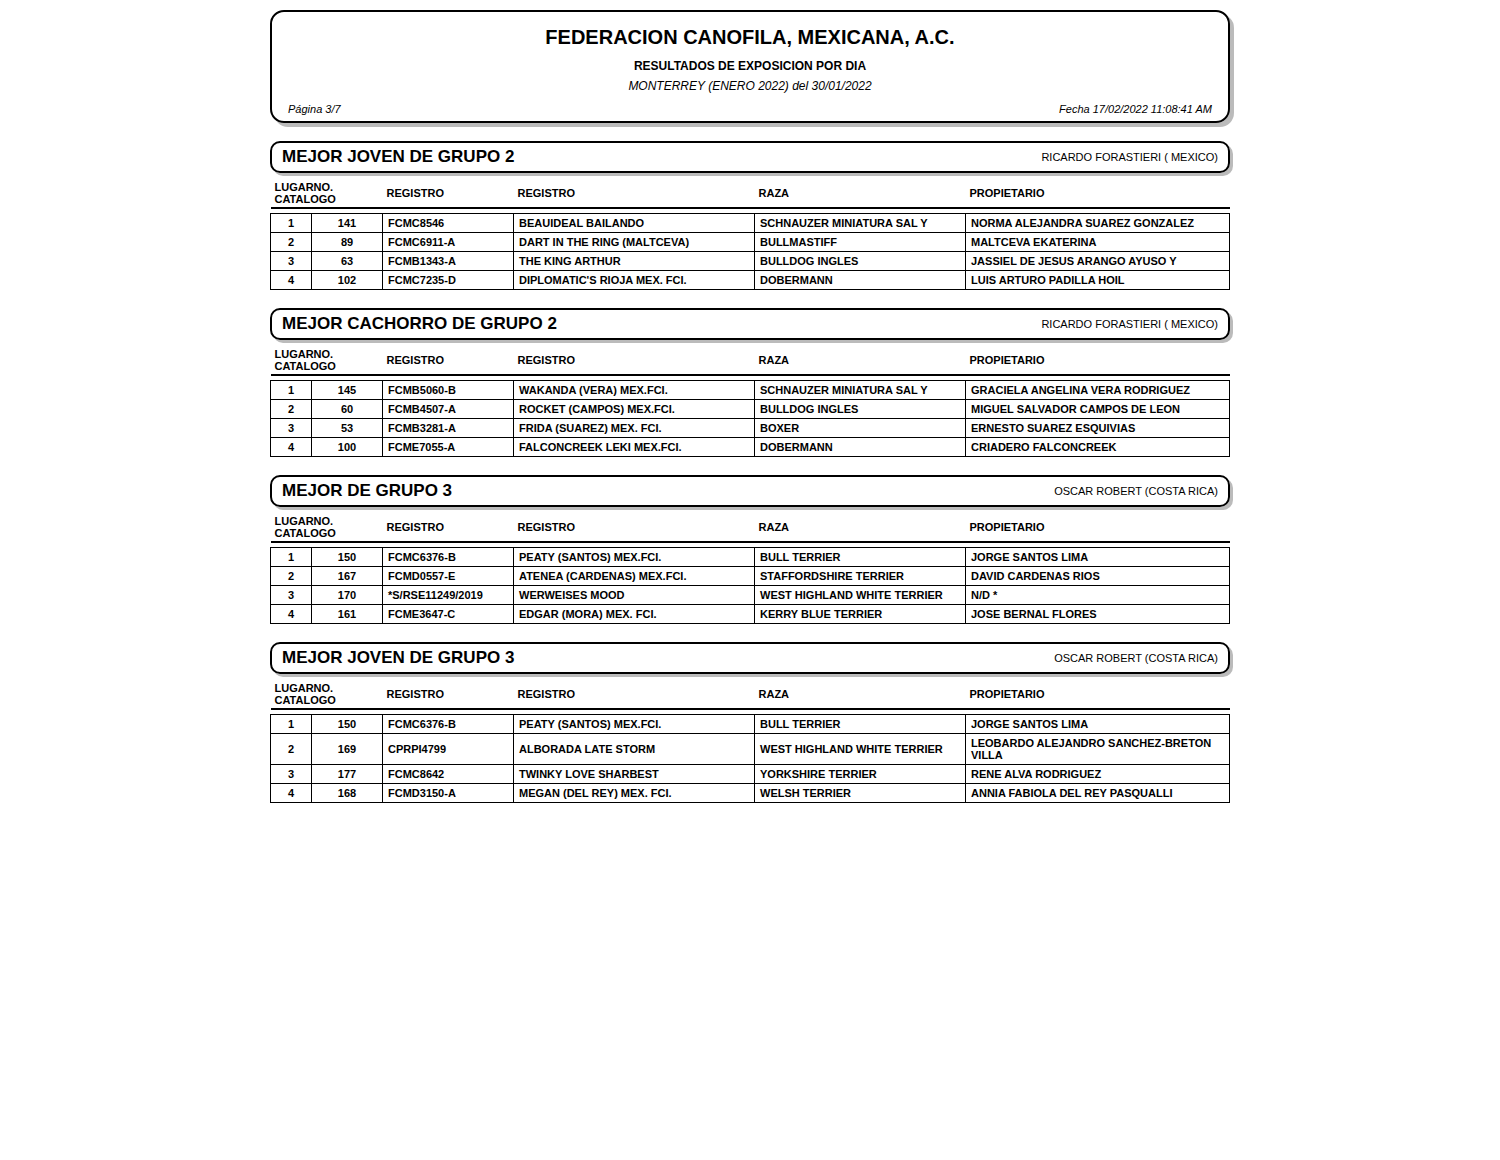FEDERACION CANOFILA, MEXICANA, A.C.
RESULTADOS DE EXPOSICION POR DIA
MONTERREY (ENERO 2022) del 30/01/2022
Página 3/7 Fecha 17/02/2022 11:08:41 AM
MEJOR JOVEN DE GRUPO 2 RICARDO FORASTIERI ( MEXICO)
| LUGARNO. CATALOGO | REGISTRO | REGISTRO | RAZA | PROPIETARIO |
| --- | --- | --- | --- | --- |
| 1 | 141 | FCMC8546 | BEAUIDEAL BAILANDO | SCHNAUZER MINIATURA SAL Y | NORMA ALEJANDRA SUAREZ GONZALEZ |
| 2 | 89 | FCMC6911-A | DART IN THE RING (MALTCEVA) | BULLMASTIFF | MALTCEVA EKATERINA |
| 3 | 63 | FCMB1343-A | THE KING ARTHUR | BULLDOG INGLES | JASSIEL DE JESUS ARANGO AYUSO Y |
| 4 | 102 | FCMC7235-D | DIPLOMATIC'S RIOJA MEX. FCI. | DOBERMANN | LUIS ARTURO PADILLA HOIL |
MEJOR CACHORRO DE GRUPO 2 RICARDO FORASTIERI ( MEXICO)
| LUGARNO. CATALOGO | REGISTRO | REGISTRO | RAZA | PROPIETARIO |
| --- | --- | --- | --- | --- |
| 1 | 145 | FCMB5060-B | WAKANDA (VERA) MEX.FCI. | SCHNAUZER MINIATURA SAL Y | GRACIELA ANGELINA VERA RODRIGUEZ |
| 2 | 60 | FCMB4507-A | ROCKET (CAMPOS) MEX.FCI. | BULLDOG INGLES | MIGUEL SALVADOR CAMPOS DE LEON |
| 3 | 53 | FCMB3281-A | FRIDA (SUAREZ) MEX. FCI. | BOXER | ERNESTO SUAREZ ESQUIVIAS |
| 4 | 100 | FCME7055-A | FALCONCREEK LEKI MEX.FCI. | DOBERMANN | CRIADERO FALCONCREEK |
MEJOR DE GRUPO 3 OSCAR ROBERT (COSTA RICA)
| LUGARNO. CATALOGO | REGISTRO | REGISTRO | RAZA | PROPIETARIO |
| --- | --- | --- | --- | --- |
| 1 | 150 | FCMC6376-B | PEATY (SANTOS) MEX.FCI. | BULL TERRIER | JORGE SANTOS LIMA |
| 2 | 167 | FCMD0557-E | ATENEA (CARDENAS) MEX.FCI. | STAFFORDSHIRE TERRIER | DAVID CARDENAS RIOS |
| 3 | 170 | *S/RSE11249/2019 | WERWEISES MOOD | WEST HIGHLAND WHITE TERRIER | N/D * |
| 4 | 161 | FCME3647-C | EDGAR (MORA) MEX. FCI. | KERRY BLUE TERRIER | JOSE BERNAL FLORES |
MEJOR JOVEN DE GRUPO 3 OSCAR ROBERT (COSTA RICA)
| LUGARNO. CATALOGO | REGISTRO | REGISTRO | RAZA | PROPIETARIO |
| --- | --- | --- | --- | --- |
| 1 | 150 | FCMC6376-B | PEATY (SANTOS) MEX.FCI. | BULL TERRIER | JORGE SANTOS LIMA |
| 2 | 169 | CPRPI4799 | ALBORADA LATE STORM | WEST HIGHLAND WHITE TERRIER | LEOBARDO ALEJANDRO SANCHEZ-BRETON VILLA |
| 3 | 177 | FCMC8642 | TWINKY LOVE SHARBEST | YORKSHIRE TERRIER | RENE ALVA RODRIGUEZ |
| 4 | 168 | FCMD3150-A | MEGAN (DEL REY) MEX. FCI. | WELSH TERRIER | ANNIA FABIOLA DEL REY PASQUALLI |